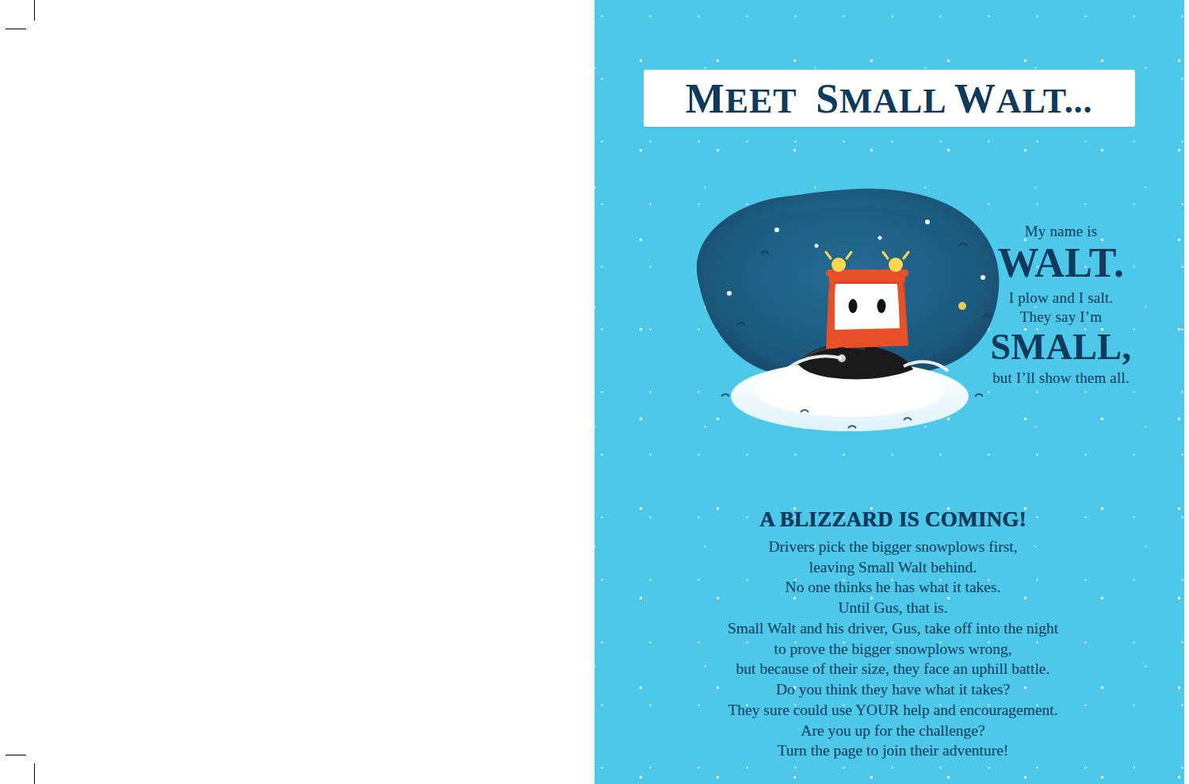MEET SMALL WALT...
My name is
WALT.
I plow and I salt.
They say I’m
SMALL,
but I’ll show them all.
A BLIZZARD IS COMING!
Drivers pick the bigger snowplows first,
leaving Small Walt behind.
No one thinks he has what it takes.
Until Gus, that is.
Small Walt and his driver, Gus, take off into the night
to prove the bigger snowplows wrong,
but because of their size, they face an uphill battle.
Do you think they have what it takes?
They sure could use YOUR help and encouragement.
Are you up for the challenge?
Turn the page to join their adventure!